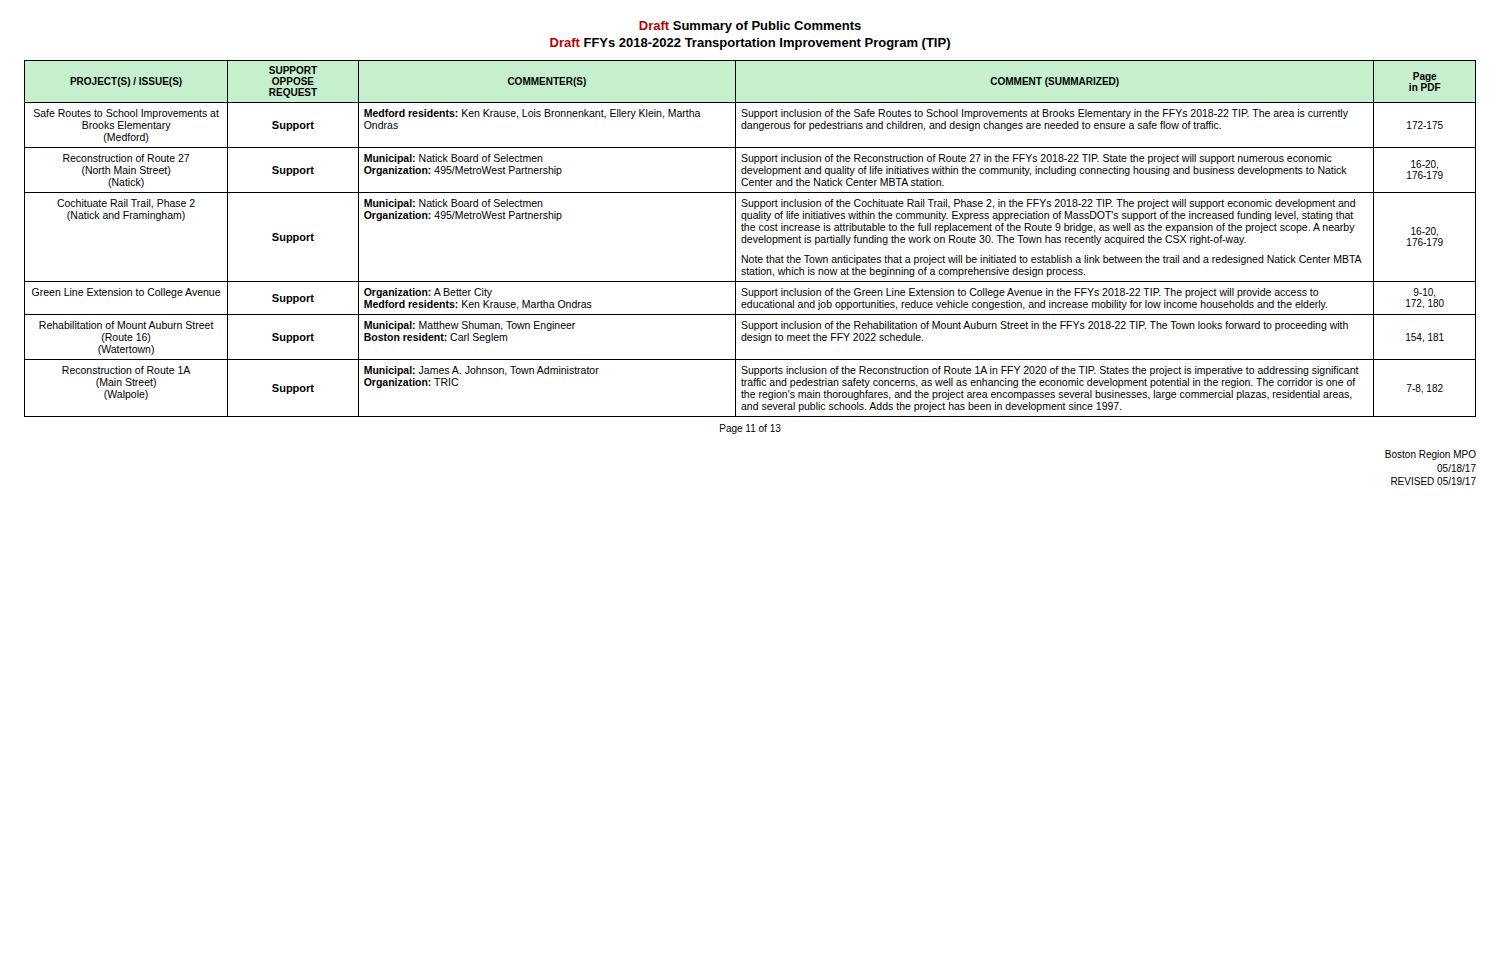Draft Summary of Public Comments
Draft FFYs 2018-2022 Transportation Improvement Program (TIP)
| PROJECT(S) / ISSUE(S) | SUPPORT OPPOSE REQUEST | COMMENTER(S) | COMMENT (SUMMARIZED) | Page in PDF |
| --- | --- | --- | --- | --- |
| Safe Routes to School Improvements at Brooks Elementary (Medford) | Support | Medford residents: Ken Krause, Lois Bronnenkant, Ellery Klein, Martha Ondras | Support inclusion of the Safe Routes to School Improvements at Brooks Elementary in the FFYs 2018-22 TIP. The area is currently dangerous for pedestrians and children, and design changes are needed to ensure a safe flow of traffic. | 172-175 |
| Reconstruction of Route 27 (North Main Street) (Natick) | Support | Municipal: Natick Board of Selectmen Organization: 495/MetroWest Partnership | Support inclusion of the Reconstruction of Route 27 in the FFYs 2018-22 TIP. State the project will support numerous economic development and quality of life initiatives within the community, including connecting housing and business developments to Natick Center and the Natick Center MBTA station. | 16-20, 176-179 |
| Cochituate Rail Trail, Phase 2 (Natick and Framingham) | Support | Municipal: Natick Board of Selectmen Organization: 495/MetroWest Partnership | Support inclusion of the Cochituate Rail Trail, Phase 2, in the FFYs 2018-22 TIP. The project will support economic development and quality of life initiatives within the community. Express appreciation of MassDOT's support of the increased funding level, stating that the cost increase is attributable to the full replacement of the Route 9 bridge, as well as the expansion of the project scope. A nearby development is partially funding the work on Route 30. The Town has recently acquired the CSX right-of-way. Note that the Town anticipates that a project will be initiated to establish a link between the trail and a redesigned Natick Center MBTA station, which is now at the beginning of a comprehensive design process. | 16-20, 176-179 |
| Green Line Extension to College Avenue | Support | Organization: A Better City Medford residents: Ken Krause, Martha Ondras | Support inclusion of the Green Line Extension to College Avenue in the FFYs 2018-22 TIP. The project will provide access to educational and job opportunities, reduce vehicle congestion, and increase mobility for low income households and the elderly. | 9-10, 172, 180 |
| Rehabilitation of Mount Auburn Street (Route 16) (Watertown) | Support | Municipal: Matthew Shuman, Town Engineer Boston resident: Carl Seglem | Support inclusion of the Rehabilitation of Mount Auburn Street in the FFYs 2018-22 TIP. The Town looks forward to proceeding with design to meet the FFY 2022 schedule. | 154, 181 |
| Reconstruction of Route 1A (Main Street) (Walpole) | Support | Municipal: James A. Johnson, Town Administrator Organization: TRIC | Supports inclusion of the Reconstruction of Route 1A in FFY 2020 of the TIP. States the project is imperative to addressing significant traffic and pedestrian safety concerns, as well as enhancing the economic development potential in the region. The corridor is one of the region's main thoroughfares, and the project area encompasses several businesses, large commercial plazas, residential areas, and several public schools. Adds the project has been in development since 1997. | 7-8, 182 |
Page 11 of 13
Boston Region MPO
05/18/17
REVISED 05/19/17